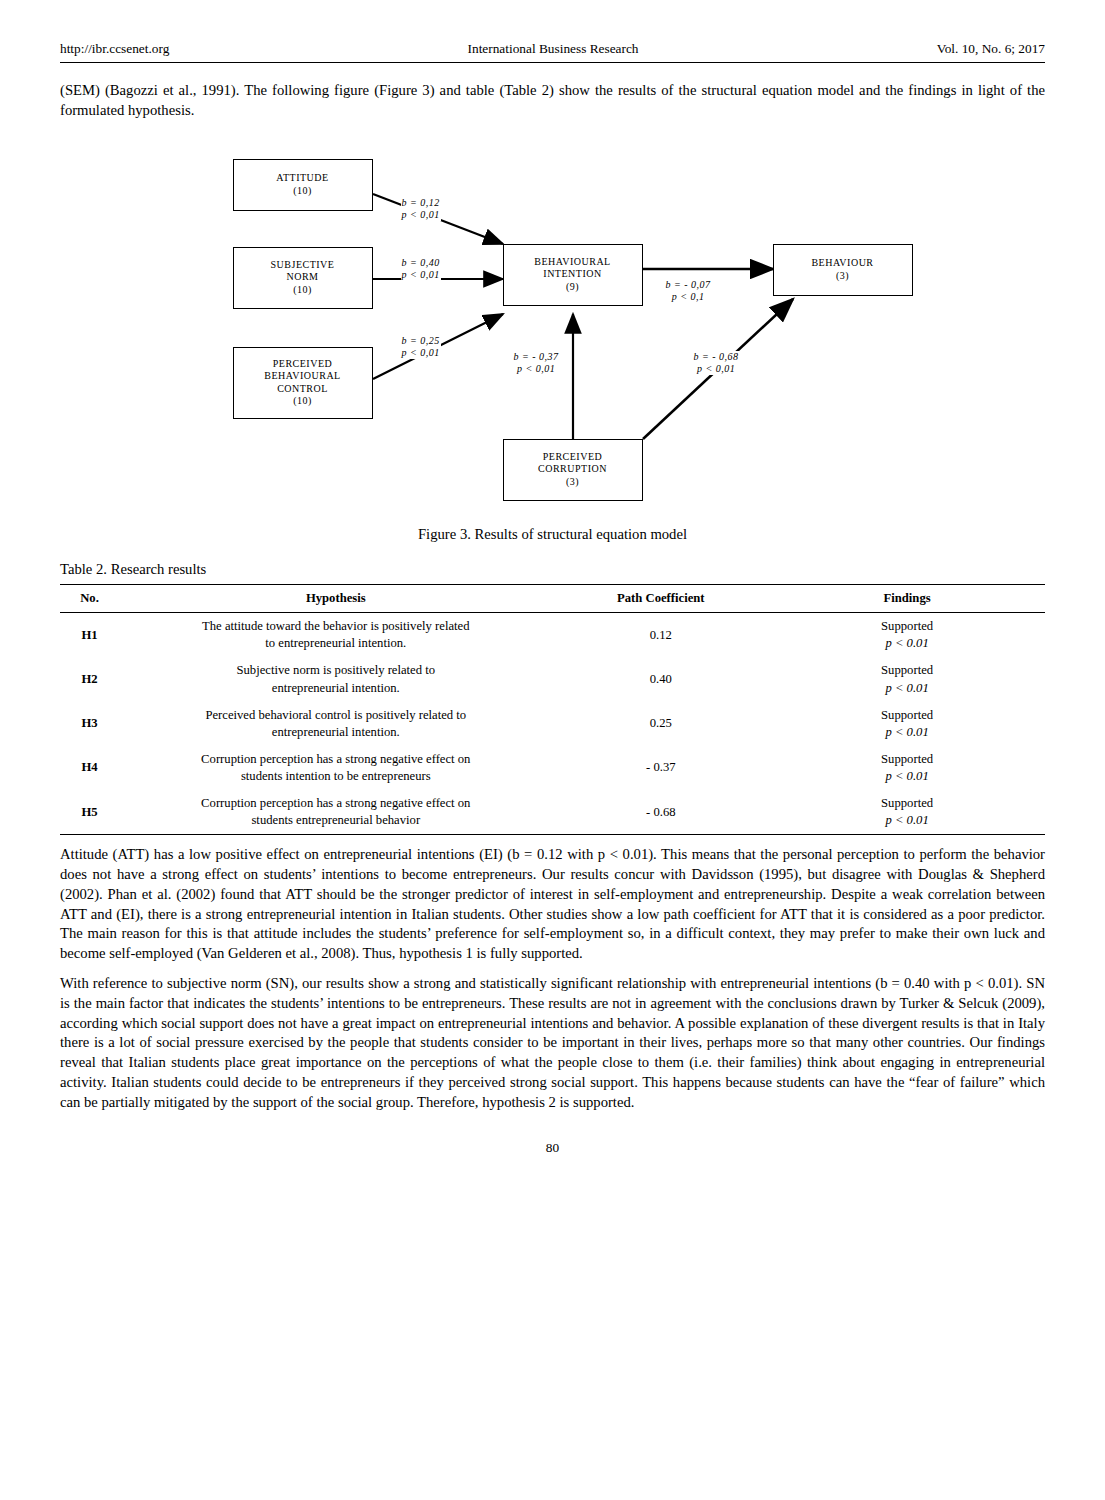http://ibr.ccsenet.org
International Business Research
Vol. 10, No. 6; 2017
(SEM) (Bagozzi et al., 1991). The following figure (Figure 3) and table (Table 2) show the results of the structural equation model and the findings in light of the formulated hypothesis.
ATTITUDE
(10)
SUBJECTIVE
NORM
(10)
PERCEIVED
BEHAVIOURAL
CONTROL
(10)
BEHAVIOURAL
INTENTION
(9)
BEHAVIOUR
(3)
PERCEIVED
CORRUPTION
(3)
b = 0,12
p < 0,01
b = 0,40
p < 0,01
b = 0,25
p < 0,01
b = - 0,07
p < 0,1
b = - 0,37
p < 0,01
b = - 0,68
p < 0,01
Figure 3. Results of structural equation model
Table 2. Research results
| No. | Hypothesis | Path Coefficient | Findings |
| --- | --- | --- | --- |
| H1 | The attitude toward the behavior is positively related to entrepreneurial intention. | 0.12 | Supported p < 0.01 |
| H2 | Subjective norm is positively related to entrepreneurial intention. | 0.40 | Supported p < 0.01 |
| H3 | Perceived behavioral control is positively related to entrepreneurial intention. | 0.25 | Supported p < 0.01 |
| H4 | Corruption perception has a strong negative effect on students intention to be entrepreneurs | - 0.37 | Supported p < 0.01 |
| H5 | Corruption perception has a strong negative effect on students entrepreneurial behavior | - 0.68 | Supported p < 0.01 |
Attitude (ATT) has a low positive effect on entrepreneurial intentions (EI) (b = 0.12 with p < 0.01). This means that the personal perception to perform the behavior does not have a strong effect on students’ intentions to become entrepreneurs. Our results concur with Davidsson (1995), but disagree with Douglas & Shepherd (2002). Phan et al. (2002) found that ATT should be the stronger predictor of interest in self-employment and entrepreneurship. Despite a weak correlation between ATT and (EI), there is a strong entrepreneurial intention in Italian students. Other studies show a low path coefficient for ATT that it is considered as a poor predictor. The main reason for this is that attitude includes the students’ preference for self-employment so, in a difficult context, they may prefer to make their own luck and become self-employed (Van Gelderen et al., 2008). Thus, hypothesis 1 is fully supported.
With reference to subjective norm (SN), our results show a strong and statistically significant relationship with entrepreneurial intentions (b = 0.40 with p < 0.01). SN is the main factor that indicates the students’ intentions to be entrepreneurs. These results are not in agreement with the conclusions drawn by Turker & Selcuk (2009), according which social support does not have a great impact on entrepreneurial intentions and behavior. A possible explanation of these divergent results is that in Italy there is a lot of social pressure exercised by the people that students consider to be important in their lives, perhaps more so that many other countries. Our findings reveal that Italian students place great importance on the perceptions of what the people close to them (i.e. their families) think about engaging in entrepreneurial activity. Italian students could decide to be entrepreneurs if they perceived strong social support. This happens because students can have the “fear of failure” which can be partially mitigated by the support of the social group. Therefore, hypothesis 2 is supported.
80